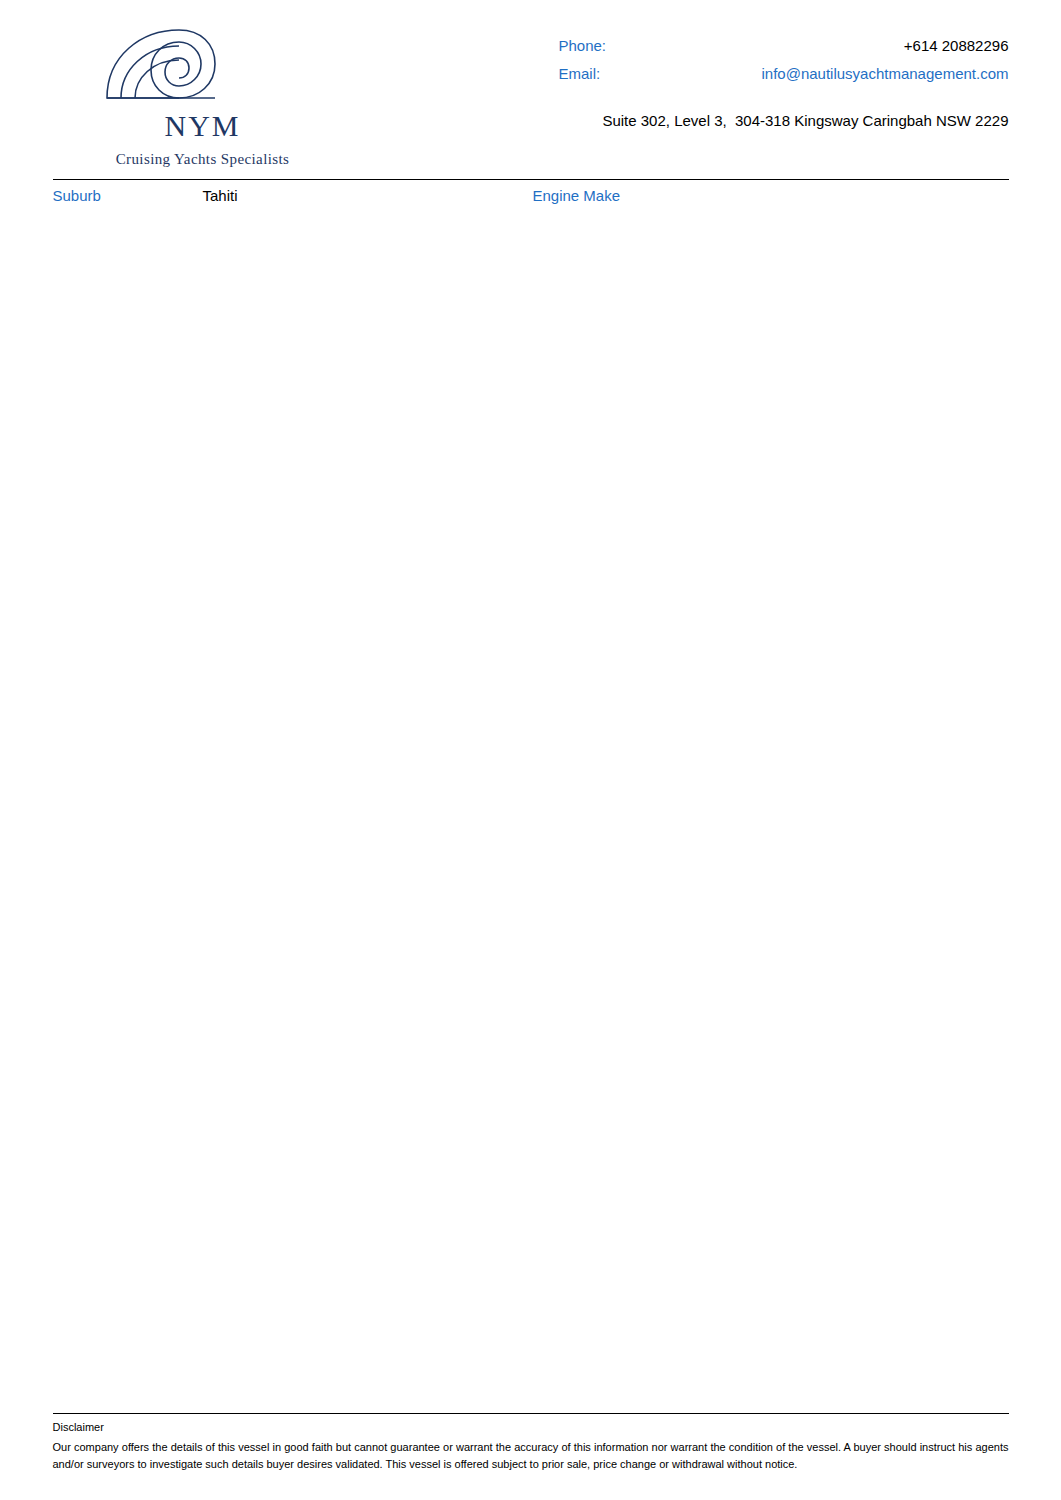NYM
Cruising Yachts Specialists
Phone: +614 20882296
Email: info@nautilusyachtmanagement.com
Suite 302, Level 3, 304-318 Kingsway Caringbah NSW 2229
Suburb Tahiti Engine Make
Disclaimer
Our company offers the details of this vessel in good faith but cannot guarantee or warrant the accuracy of this information nor warrant the condition of the vessel. A buyer should instruct his agents and/or surveyors to investigate such details buyer desires validated. This vessel is offered subject to prior sale, price change or withdrawal without notice.